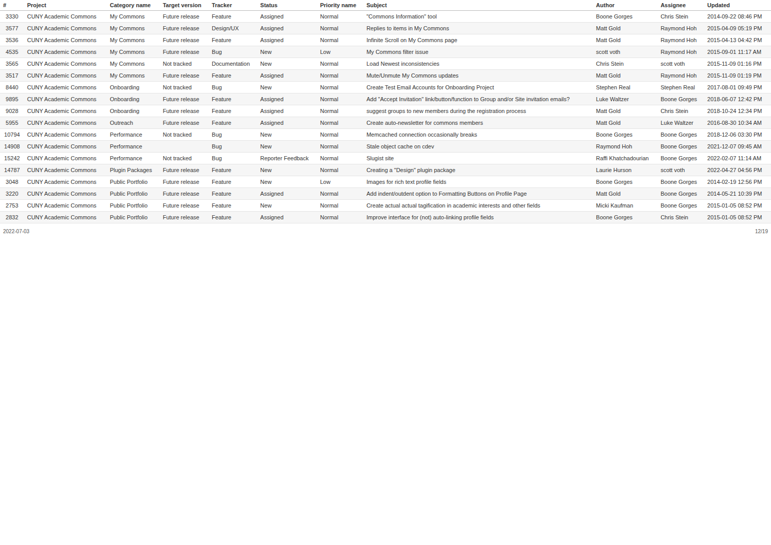| # | Project | Category name | Target version | Tracker | Status | Priority name | Subject | Author | Assignee | Updated |
| --- | --- | --- | --- | --- | --- | --- | --- | --- | --- | --- |
| 3330 | CUNY Academic Commons | My Commons | Future release | Feature | Assigned | Normal | "Commons Information" tool | Boone Gorges | Chris Stein | 2014-09-22 08:46 PM |
| 3577 | CUNY Academic Commons | My Commons | Future release | Design/UX | Assigned | Normal | Replies to items in My Commons | Matt Gold | Raymond Hoh | 2015-04-09 05:19 PM |
| 3536 | CUNY Academic Commons | My Commons | Future release | Feature | Assigned | Normal | Infinite Scroll on My Commons page | Matt Gold | Raymond Hoh | 2015-04-13 04:42 PM |
| 4535 | CUNY Academic Commons | My Commons | Future release | Bug | New | Low | My Commons filter issue | scott voth | Raymond Hoh | 2015-09-01 11:17 AM |
| 3565 | CUNY Academic Commons | My Commons | Not tracked | Documentation | New | Normal | Load Newest inconsistencies | Chris Stein | scott voth | 2015-11-09 01:16 PM |
| 3517 | CUNY Academic Commons | My Commons | Future release | Feature | Assigned | Normal | Mute/Unmute My Commons updates | Matt Gold | Raymond Hoh | 2015-11-09 01:19 PM |
| 8440 | CUNY Academic Commons | Onboarding | Not tracked | Bug | New | Normal | Create Test Email Accounts for Onboarding Project | Stephen Real | Stephen Real | 2017-08-01 09:49 PM |
| 9895 | CUNY Academic Commons | Onboarding | Future release | Feature | Assigned | Normal | Add "Accept Invitation" link/button/function to Group and/or Site invitation emails? | Luke Waltzer | Boone Gorges | 2018-06-07 12:42 PM |
| 9028 | CUNY Academic Commons | Onboarding | Future release | Feature | Assigned | Normal | suggest groups to new members during the registration process | Matt Gold | Chris Stein | 2018-10-24 12:34 PM |
| 5955 | CUNY Academic Commons | Outreach | Future release | Feature | Assigned | Normal | Create auto-newsletter for commons members | Matt Gold | Luke Waltzer | 2016-08-30 10:34 AM |
| 10794 | CUNY Academic Commons | Performance | Not tracked | Bug | New | Normal | Memcached connection occasionally breaks | Boone Gorges | Boone Gorges | 2018-12-06 03:30 PM |
| 14908 | CUNY Academic Commons | Performance | | Bug | New | Normal | Stale object cache on cdev | Raymond Hoh | Boone Gorges | 2021-12-07 09:45 AM |
| 15242 | CUNY Academic Commons | Performance | Not tracked | Bug | Reporter Feedback | Normal | Slugist site | Raffi Khatchadourian | Boone Gorges | 2022-02-07 11:14 AM |
| 14787 | CUNY Academic Commons | Plugin Packages | Future release | Feature | New | Normal | Creating a "Design" plugin package | Laurie Hurson | scott voth | 2022-04-27 04:56 PM |
| 3048 | CUNY Academic Commons | Public Portfolio | Future release | Feature | New | Low | Images for rich text profile fields | Boone Gorges | Boone Gorges | 2014-02-19 12:56 PM |
| 3220 | CUNY Academic Commons | Public Portfolio | Future release | Feature | Assigned | Normal | Add indent/outdent option to Formatting Buttons on Profile Page | Matt Gold | Boone Gorges | 2014-05-21 10:39 PM |
| 2753 | CUNY Academic Commons | Public Portfolio | Future release | Feature | New | Normal | Create actual actual tagification in academic interests and other fields | Micki Kaufman | Boone Gorges | 2015-01-05 08:52 PM |
| 2832 | CUNY Academic Commons | Public Portfolio | Future release | Feature | Assigned | Normal | Improve interface for (not) auto-linking profile fields | Boone Gorges | Chris Stein | 2015-01-05 08:52 PM |
2022-07-03
12/19